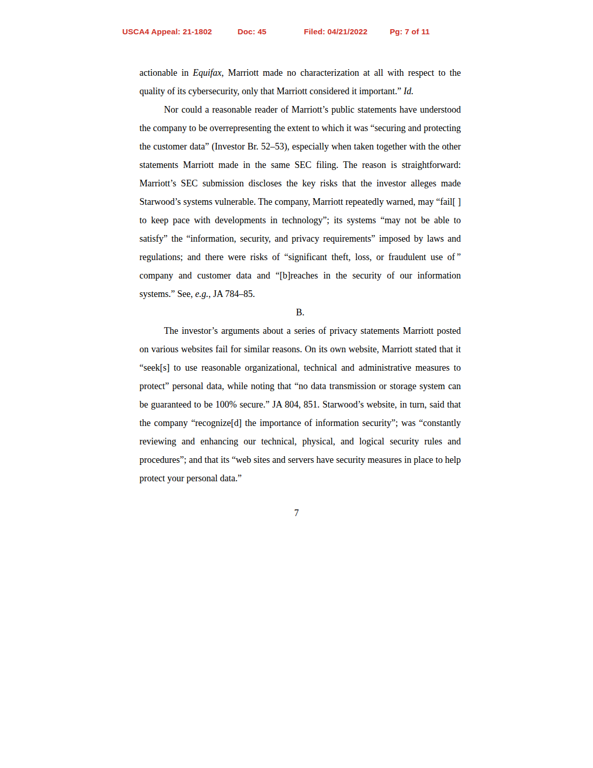USCA4 Appeal: 21-1802 Doc: 45 Filed: 04/21/2022 Pg: 7 of 11
actionable in Equifax, Marriott made no characterization at all with respect to the quality of its cybersecurity, only that Marriott considered it important.” Id.
Nor could a reasonable reader of Marriott’s public statements have understood the company to be overrepresenting the extent to which it was “securing and protecting the customer data” (Investor Br. 52–53), especially when taken together with the other statements Marriott made in the same SEC filing. The reason is straightforward: Marriott’s SEC submission discloses the key risks that the investor alleges made Starwood’s systems vulnerable. The company, Marriott repeatedly warned, may “fail[ ] to keep pace with developments in technology”; its systems “may not be able to satisfy” the “information, security, and privacy requirements” imposed by laws and regulations; and there were risks of “significant theft, loss, or fraudulent use of ” company and customer data and “[b]reaches in the security of our information systems.” See, e.g., JA 784–85.
B.
The investor’s arguments about a series of privacy statements Marriott posted on various websites fail for similar reasons. On its own website, Marriott stated that it “seek[s] to use reasonable organizational, technical and administrative measures to protect” personal data, while noting that “no data transmission or storage system can be guaranteed to be 100% secure.” JA 804, 851. Starwood’s website, in turn, said that the company “recognize[d] the importance of information security”; was “constantly reviewing and enhancing our technical, physical, and logical security rules and procedures”; and that its “web sites and servers have security measures in place to help protect your personal data.”
7